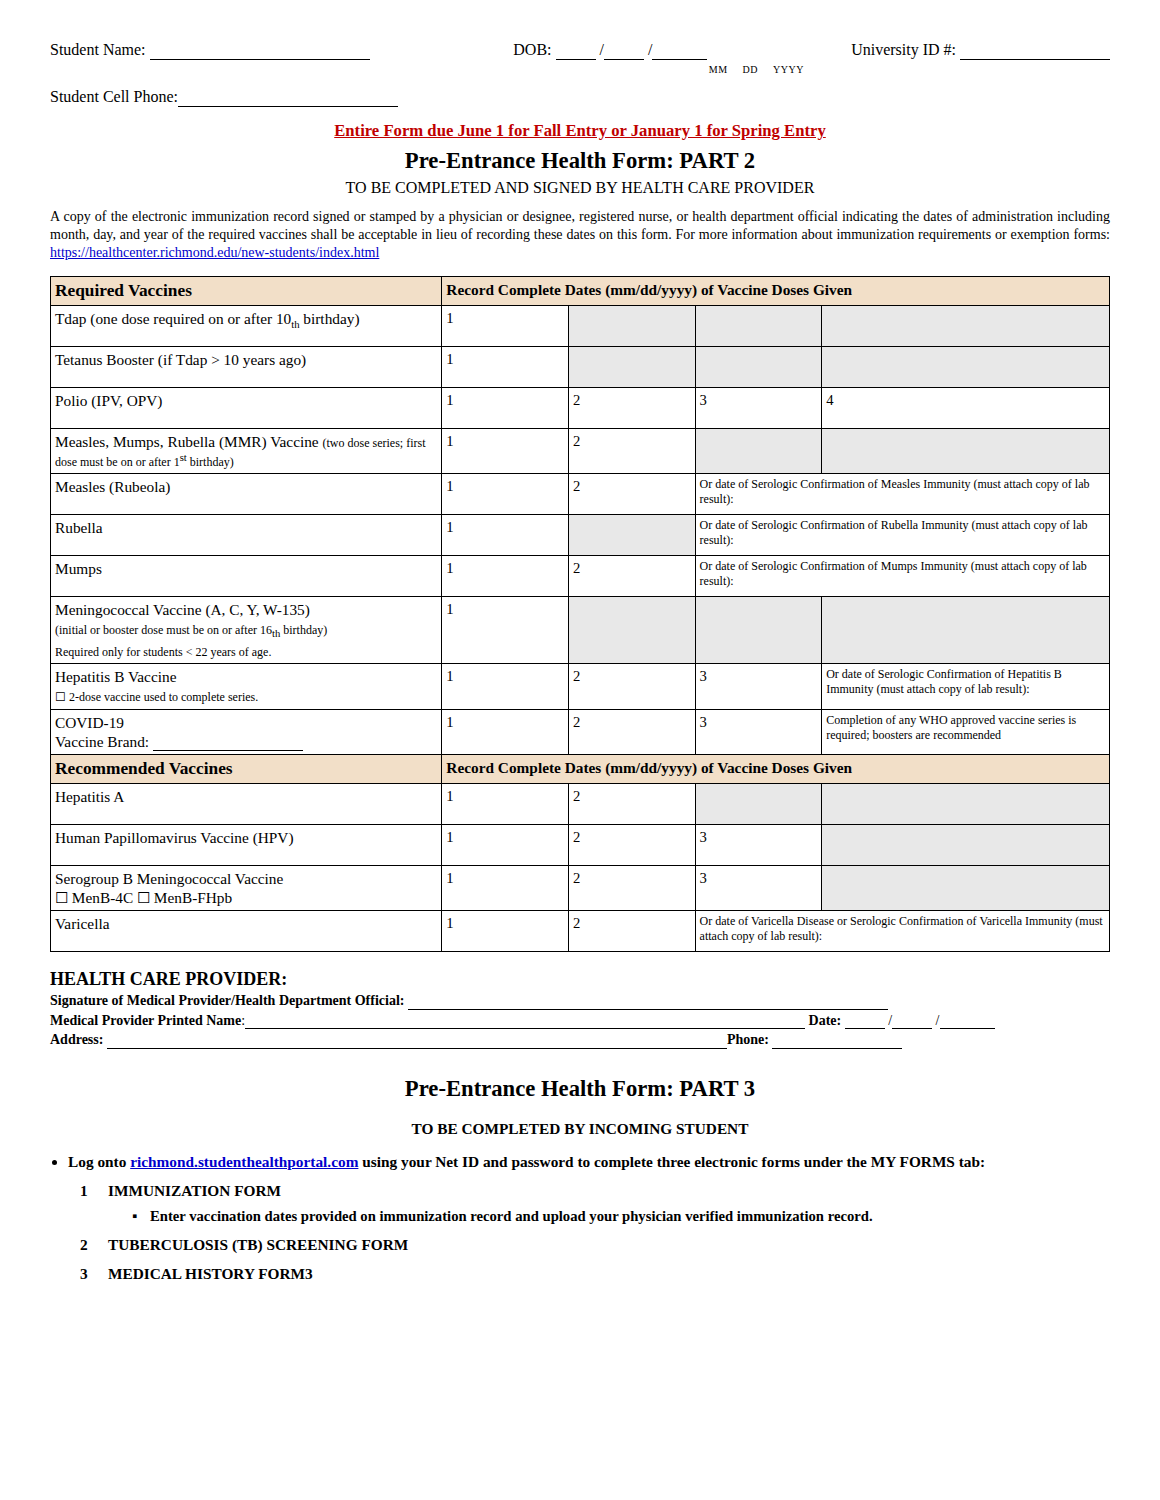Student Name:
DOB: / /
University ID #:
MM DD YYYY
Student Cell Phone:
Entire Form due June 1 for Fall Entry or January 1 for Spring Entry
Pre-Entrance Health Form: PART 2
TO BE COMPLETED AND SIGNED BY HEALTH CARE PROVIDER
A copy of the electronic immunization record signed or stamped by a physician or designee, registered nurse, or health department official indicating the dates of administration including month, day, and year of the required vaccines shall be acceptable in lieu of recording these dates on this form. For more information about immunization requirements or exemption forms: https://healthcenter.richmond.edu/new-students/index.html
| Required Vaccines | Record Complete Dates (mm/dd/yyyy) of Vaccine Doses Given |
| --- | --- |
| Tdap (one dose required on or after 10 th birthday) | 1 | | | |
| Tetanus Booster (if Tdap > 10 years ago) | 1 | | | |
| Polio (IPV, OPV) | 1 | 2 | 3 | 4 |
| Measles, Mumps, Rubella (MMR) Vaccine (two dose series; first dose must be on or after 1 st birthday) | 1 | 2 | | |
| Measles (Rubeola) | 1 | 2 | Or date of Serologic Confirmation of Measles Immunity (must attach copy of lab result): |
| Rubella | 1 | | Or date of Serologic Confirmation of Rubella Immunity (must attach copy of lab result): |
| Mumps | 1 | 2 | Or date of Serologic Confirmation of Mumps Immunity (must attach copy of lab result): |
| Meningococcal Vaccine (A, C, Y, W-135) (initial or booster dose must be on or after 16 th birthday) Required only for students < 22 years of age. | 1 | | | |
| Hepatitis B Vaccine ☐ 2-dose vaccine used to complete series. | 1 | 2 | 3 | Or date of Serologic Confirmation of Hepatitis B Immunity (must attach copy of lab result): |
| COVID-19 Vaccine Brand: | 1 | 2 | 3 | Completion of any WHO approved vaccine series is required; boosters are recommended |
| Recommended Vaccines | Record Complete Dates (mm/dd/yyyy) of Vaccine Doses Given |
| Hepatitis A | 1 | 2 | | |
| Human Papillomavirus Vaccine (HPV) | 1 | 2 | 3 | |
| Serogroup B Meningococcal Vaccine ☐ MenB-4C ☐ MenB-FHpb | 1 | 2 | 3 | |
| Varicella | 1 | 2 | Or date of Varicella Disease or Serologic Confirmation of Varicella Immunity (must attach copy of lab result): |
HEALTH CARE PROVIDER:
Signature of Medical Provider/Health Department Official:
Medical Provider Printed Name: Date: / /
Address: Phone:
Pre-Entrance Health Form: PART 3
TO BE COMPLETED BY INCOMING STUDENT
Log onto richmond.studenthealthportal.com using your Net ID and password to complete three electronic forms under the MY FORMS tab:
IMMUNIZATION FORM
Enter vaccination dates provided on immunization record and upload your physician verified immunization record.
TUBERCULOSIS (TB) SCREENING FORM
MEDICAL HISTORY FORM3